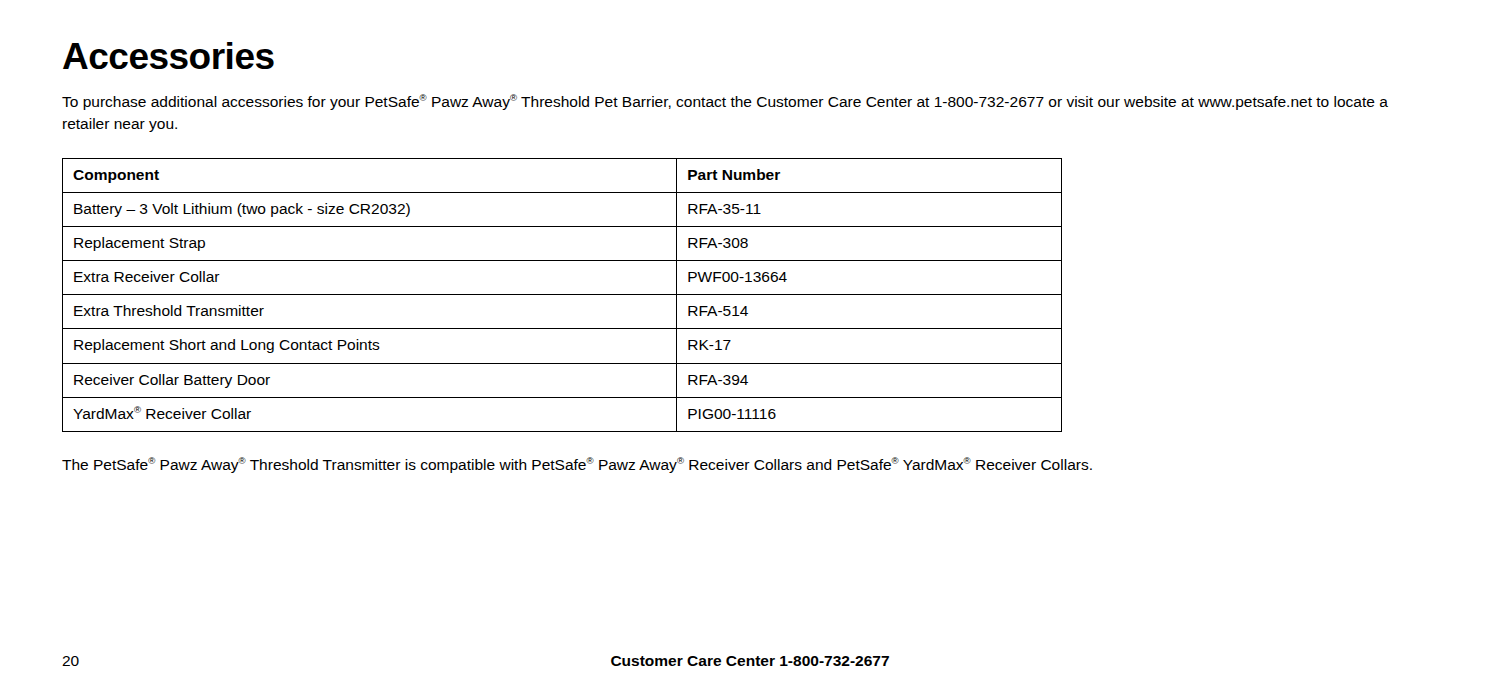Accessories
To purchase additional accessories for your PetSafe® Pawz Away® Threshold Pet Barrier, contact the Customer Care Center at 1-800-732-2677 or visit our website at www.petsafe.net to locate a retailer near you.
| Component | Part Number |
| Battery – 3 Volt Lithium (two pack - size CR2032) | RFA-35-11 |
| Replacement Strap | RFA-308 |
| Extra Receiver Collar | PWF00-13664 |
| Extra Threshold Transmitter | RFA-514 |
| Replacement Short and Long Contact Points | RK-17 |
| Receiver Collar Battery Door | RFA-394 |
| YardMax ® Receiver Collar | PIG00-11116 |
The PetSafe® Pawz Away® Threshold Transmitter is compatible with PetSafe® Pawz Away® Receiver Collars and PetSafe® YardMax® Receiver Collars.
20
Customer Care Center 1-800-732-2677